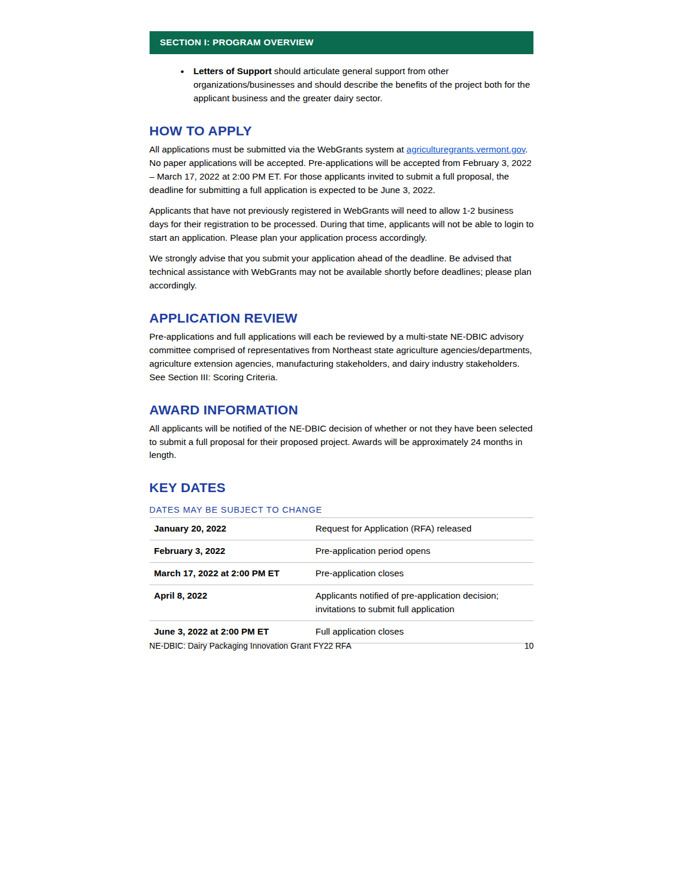Section I: Program Overview
Letters of Support should articulate general support from other organizations/businesses and should describe the benefits of the project both for the applicant business and the greater dairy sector.
How to Apply
All applications must be submitted via the WebGrants system at agriculturegrants.vermont.gov. No paper applications will be accepted. Pre-applications will be accepted from February 3, 2022 – March 17, 2022 at 2:00 PM ET. For those applicants invited to submit a full proposal, the deadline for submitting a full application is expected to be June 3, 2022.
Applicants that have not previously registered in WebGrants will need to allow 1-2 business days for their registration to be processed. During that time, applicants will not be able to login to start an application. Please plan your application process accordingly.
We strongly advise that you submit your application ahead of the deadline. Be advised that technical assistance with WebGrants may not be available shortly before deadlines; please plan accordingly.
Application Review
Pre-applications and full applications will each be reviewed by a multi-state NE-DBIC advisory committee comprised of representatives from Northeast state agriculture agencies/departments, agriculture extension agencies, manufacturing stakeholders, and dairy industry stakeholders. See Section III: Scoring Criteria.
Award Information
All applicants will be notified of the NE-DBIC decision of whether or not they have been selected to submit a full proposal for their proposed project. Awards will be approximately 24 months in length.
Key Dates
Dates may be subject to change
| January 20, 2022 | Request for Application (RFA) released |
| February 3, 2022 | Pre-application period opens |
| March 17, 2022 at 2:00 PM ET | Pre-application closes |
| April 8, 2022 | Applicants notified of pre-application decision; invitations to submit full application |
| June 3, 2022 at 2:00 PM ET | Full application closes |
NE-DBIC: Dairy Packaging Innovation Grant FY22 RFA
10